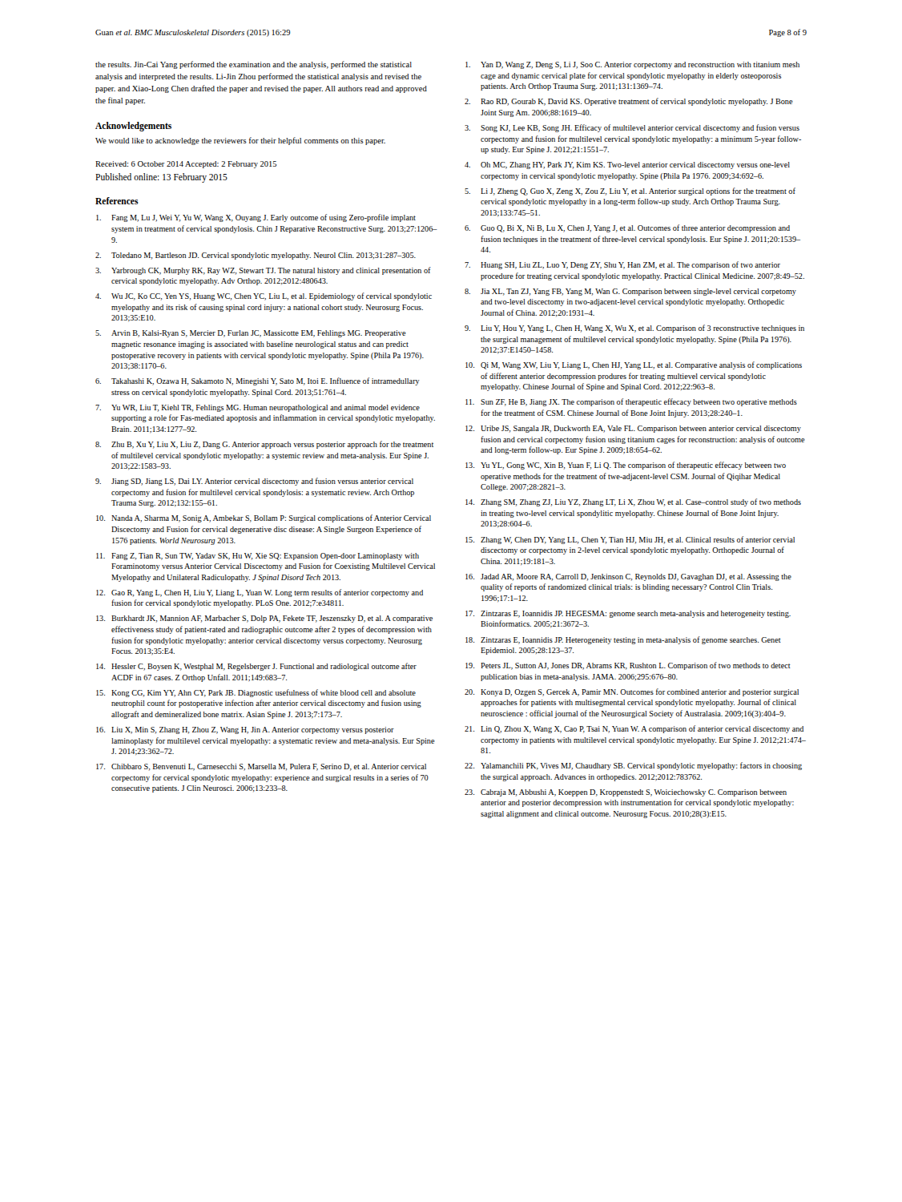Guan et al. BMC Musculoskeletal Disorders (2015) 16:29
Page 8 of 9
the results. Jin-Cai Yang performed the examination and the analysis, performed the statistical analysis and interpreted the results. Li-Jin Zhou performed the statistical analysis and revised the paper. and Xiao-Long Chen drafted the paper and revised the paper. All authors read and approved the final paper.
Acknowledgements
We would like to acknowledge the reviewers for their helpful comments on this paper.
Received: 6 October 2014 Accepted: 2 February 2015
Published online: 13 February 2015
References
Fang M, Lu J, Wei Y, Yu W, Wang X, Ouyang J. Early outcome of using Zero-profile implant system in treatment of cervical spondylosis. Chin J Reparative Reconstructive Surg. 2013;27:1206–9.
Toledano M, Bartleson JD. Cervical spondylotic myelopathy. Neurol Clin. 2013;31:287–305.
Yarbrough CK, Murphy RK, Ray WZ, Stewart TJ. The natural history and clinical presentation of cervical spondylotic myelopathy. Adv Orthop. 2012;2012:480643.
Wu JC, Ko CC, Yen YS, Huang WC, Chen YC, Liu L, et al. Epidemiology of cervical spondylotic myelopathy and its risk of causing spinal cord injury: a national cohort study. Neurosurg Focus. 2013;35:E10.
Arvin B, Kalsi-Ryan S, Mercier D, Furlan JC, Massicotte EM, Fehlings MG. Preoperative magnetic resonance imaging is associated with baseline neurological status and can predict postoperative recovery in patients with cervical spondylotic myelopathy. Spine (Phila Pa 1976). 2013;38:1170–6.
Takahashi K, Ozawa H, Sakamoto N, Minegishi Y, Sato M, Itoi E. Influence of intramedullary stress on cervical spondylotic myelopathy. Spinal Cord. 2013;51:761–4.
Yu WR, Liu T, Kiehl TR, Fehlings MG. Human neuropathological and animal model evidence supporting a role for Fas-mediated apoptosis and inflammation in cervical spondylotic myelopathy. Brain. 2011;134:1277–92.
Zhu B, Xu Y, Liu X, Liu Z, Dang G. Anterior approach versus posterior approach for the treatment of multilevel cervical spondylotic myelopathy: a systemic review and meta-analysis. Eur Spine J. 2013;22:1583–93.
Jiang SD, Jiang LS, Dai LY. Anterior cervical discectomy and fusion versus anterior cervical corpectomy and fusion for multilevel cervical spondylosis: a systematic review. Arch Orthop Trauma Surg. 2012;132:155–61.
Nanda A, Sharma M, Sonig A, Ambekar S, Bollam P: Surgical complications of Anterior Cervical Discectomy and Fusion for cervical degenerative disc disease: A Single Surgeon Experience of 1576 patients. World Neurosurg 2013.
Fang Z, Tian R, Sun TW, Yadav SK, Hu W, Xie SQ: Expansion Open-door Laminoplasty with Foraminotomy versus Anterior Cervical Discectomy and Fusion for Coexisting Multilevel Cervical Myelopathy and Unilateral Radiculopathy. J Spinal Disord Tech 2013.
Gao R, Yang L, Chen H, Liu Y, Liang L, Yuan W. Long term results of anterior corpectomy and fusion for cervical spondylotic myelopathy. PLoS One. 2012;7:e34811.
Burkhardt JK, Mannion AF, Marbacher S, Dolp PA, Fekete TF, Jeszenszky D, et al. A comparative effectiveness study of patient-rated and radiographic outcome after 2 types of decompression with fusion for spondylotic myelopathy: anterior cervical discectomy versus corpectomy. Neurosurg Focus. 2013;35:E4.
Hessler C, Boysen K, Westphal M, Regelsberger J. Functional and radiological outcome after ACDF in 67 cases. Z Orthop Unfall. 2011;149:683–7.
Kong CG, Kim YY, Ahn CY, Park JB. Diagnostic usefulness of white blood cell and absolute neutrophil count for postoperative infection after anterior cervical discectomy and fusion using allograft and demineralized bone matrix. Asian Spine J. 2013;7:173–7.
Liu X, Min S, Zhang H, Zhou Z, Wang H, Jin A. Anterior corpectomy versus posterior laminoplasty for multilevel cervical myelopathy: a systematic review and meta-analysis. Eur Spine J. 2014;23:362–72.
Chibbaro S, Benvenuti L, Carnesecchi S, Marsella M, Pulera F, Serino D, et al. Anterior cervical corpectomy for cervical spondylotic myelopathy: experience and surgical results in a series of 70 consecutive patients. J Clin Neurosci. 2006;13:233–8.
Yan D, Wang Z, Deng S, Li J, Soo C. Anterior corpectomy and reconstruction with titanium mesh cage and dynamic cervical plate for cervical spondylotic myelopathy in elderly osteoporosis patients. Arch Orthop Trauma Surg. 2011;131:1369–74.
Rao RD, Gourab K, David KS. Operative treatment of cervical spondylotic myelopathy. J Bone Joint Surg Am. 2006;88:1619–40.
Song KJ, Lee KB, Song JH. Efficacy of multilevel anterior cervical discectomy and fusion versus corpectomy and fusion for multilevel cervical spondylotic myelopathy: a minimum 5-year follow-up study. Eur Spine J. 2012;21:1551–7.
Oh MC, Zhang HY, Park JY, Kim KS. Two-level anterior cervical discectomy versus one-level corpectomy in cervical spondylotic myelopathy. Spine (Phila Pa 1976. 2009;34:692–6.
Li J, Zheng Q, Guo X, Zeng X, Zou Z, Liu Y, et al. Anterior surgical options for the treatment of cervical spondylotic myelopathy in a long-term follow-up study. Arch Orthop Trauma Surg. 2013;133:745–51.
Guo Q, Bi X, Ni B, Lu X, Chen J, Yang J, et al. Outcomes of three anterior decompression and fusion techniques in the treatment of three-level cervical spondylosis. Eur Spine J. 2011;20:1539–44.
Huang SH, Liu ZL, Luo Y, Deng ZY, Shu Y, Han ZM, et al. The comparison of two anterior procedure for treating cervical spondylotic myelopathy. Practical Clinical Medicine. 2007;8:49–52.
Jia XL, Tan ZJ, Yang FB, Yang M, Wan G. Comparison between single-level cervical corpetomy and two-level discectomy in two-adjacent-level cervical spondylotic myelopathy. Orthopedic Journal of China. 2012;20:1931–4.
Liu Y, Hou Y, Yang L, Chen H, Wang X, Wu X, et al. Comparison of 3 reconstructive techniques in the surgical management of multilevel cervical spondylotic myelopathy. Spine (Phila Pa 1976). 2012;37:E1450–1458.
Qi M, Wang XW, Liu Y, Liang L, Chen HJ, Yang LL, et al. Comparative analysis of complications of different anterior decompression produres for treating multievel cervical spondylotic myelopathy. Chinese Journal of Spine and Spinal Cord. 2012;22:963–8.
Sun ZF, He B, Jiang JX. The comparison of therapeutic effecacy between two operative methods for the treatment of CSM. Chinese Journal of Bone Joint Injury. 2013;28:240–1.
Uribe JS, Sangala JR, Duckworth EA, Vale FL. Comparison between anterior cervical discectomy fusion and cervical corpectomy fusion using titanium cages for reconstruction: analysis of outcome and long-term follow-up. Eur Spine J. 2009;18:654–62.
Yu YL, Gong WC, Xin B, Yuan F, Li Q. The comparison of therapeutic effecacy between two operative methods for the treatment of twe-adjacent-level CSM. Journal of Qiqihar Medical College. 2007;28:2821–3.
Zhang SM, Zhang ZJ, Liu YZ, Zhang LT, Li X, Zhou W, et al. Case–control study of two methods in treating two-level cervical spondylitic myelopathy. Chinese Journal of Bone Joint Injury. 2013;28:604–6.
Zhang W, Chen DY, Yang LL, Chen Y, Tian HJ, Miu JH, et al. Clinical results of anterior cervial discectomy or corpectomy in 2-level cervical spondylotic myelopathy. Orthopedic Journal of China. 2011;19:181–3.
Jadad AR, Moore RA, Carroll D, Jenkinson C, Reynolds DJ, Gavaghan DJ, et al. Assessing the quality of reports of randomized clinical trials: is blinding necessary? Control Clin Trials. 1996;17:1–12.
Zintzaras E, Ioannidis JP. HEGESMA: genome search meta-analysis and heterogeneity testing. Bioinformatics. 2005;21:3672–3.
Zintzaras E, Ioannidis JP. Heterogeneity testing in meta-analysis of genome searches. Genet Epidemiol. 2005;28:123–37.
Peters JL, Sutton AJ, Jones DR, Abrams KR, Rushton L. Comparison of two methods to detect publication bias in meta-analysis. JAMA. 2006;295:676–80.
Konya D, Ozgen S, Gercek A, Pamir MN. Outcomes for combined anterior and posterior surgical approaches for patients with multisegmental cervical spondylotic myelopathy. Journal of clinical neuroscience : official journal of the Neurosurgical Society of Australasia. 2009;16(3):404–9.
Lin Q, Zhou X, Wang X, Cao P, Tsai N, Yuan W. A comparison of anterior cervical discectomy and corpectomy in patients with multilevel cervical spondylotic myelopathy. Eur Spine J. 2012;21:474–81.
Yalamanchili PK, Vives MJ, Chaudhary SB. Cervical spondylotic myelopathy: factors in choosing the surgical approach. Advances in orthopedics. 2012;2012:783762.
Cabraja M, Abbushi A, Koeppen D, Kroppenstedt S, Woiciechowsky C. Comparison between anterior and posterior decompression with instrumentation for cervical spondylotic myelopathy: sagittal alignment and clinical outcome. Neurosurg Focus. 2010;28(3):E15.